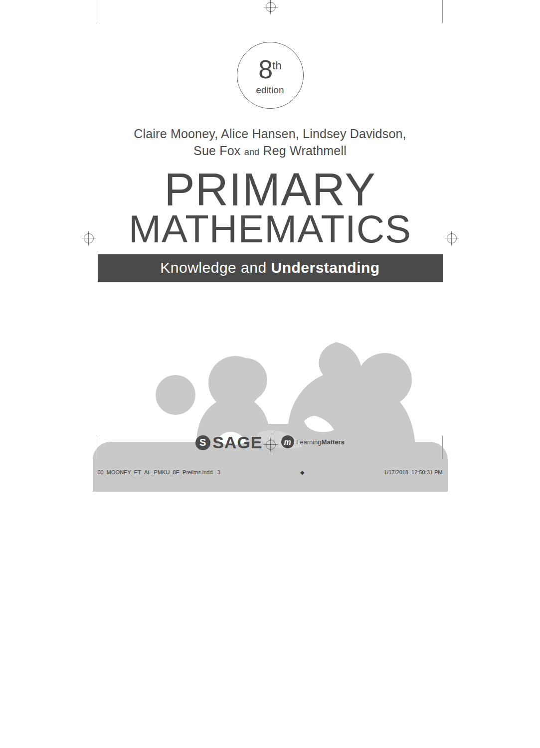8th edition
Claire Mooney, Alice Hansen, Lindsey Davidson,
Sue Fox and Reg Wrathmell
PRIMARY MATHEMATICS
Knowledge and Understanding
SSAGE
m LearningMatters
00_MOONEY_ET_AL_PMKU_8E_Prelims.indd 3 ◆ 1/17/2018 12:50:31 PM